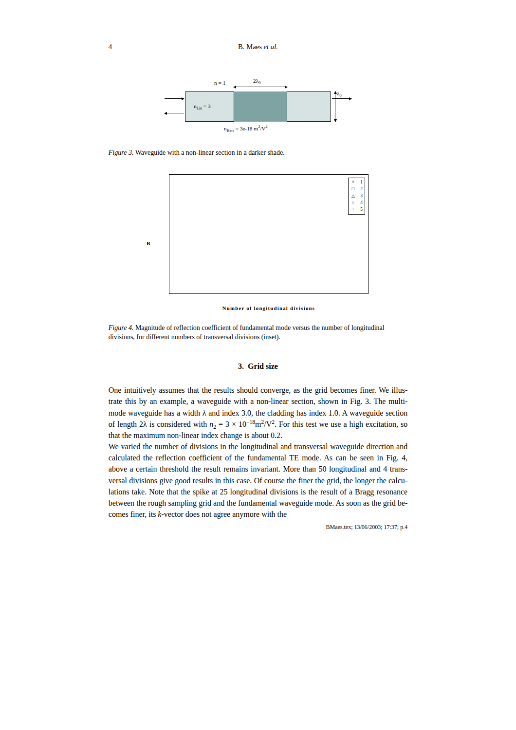4
B. Maes et al.
n = 1
2λ0
nLin = 3
nKerr = 3e-18 m2/V2
λ0
Figure 3. Waveguide with a non-linear section in a darker shade.
R
×1
□2
△3
○4
+5
Number of longitudinal divisions
Figure 4. Magnitude of reflection coefficient of fundamental mode versus the number of longitudinal divisions, for different numbers of transversal divisions (inset).
3. Grid size
One intuitively assumes that the results should converge, as the grid becomes finer. We illustrate this by an example, a waveguide with a non-linear section, shown in Fig. 3. The multimode waveguide has a width λ and index 3.0, the cladding has index 1.0. A waveguide section of length 2λ is considered with n2 = 3 × 10−18m2/V2. For this test we use a high excitation, so that the maximum non-linear index change is about 0.2.
We varied the number of divisions in the longitudinal and transversal waveguide direction and calculated the reflection coefficient of the fundamental TE mode. As can be seen in Fig. 4, above a certain threshold the result remains invariant. More than 50 longitudinal and 4 transversal divisions give good results in this case. Of course the finer the grid, the longer the calculations take. Note that the spike at 25 longitudinal divisions is the result of a Bragg resonance between the rough sampling grid and the fundamental waveguide mode. As soon as the grid becomes finer, its k-vector does not agree anymore with the
BMaes.tex; 13/06/2003; 17:37; p.4